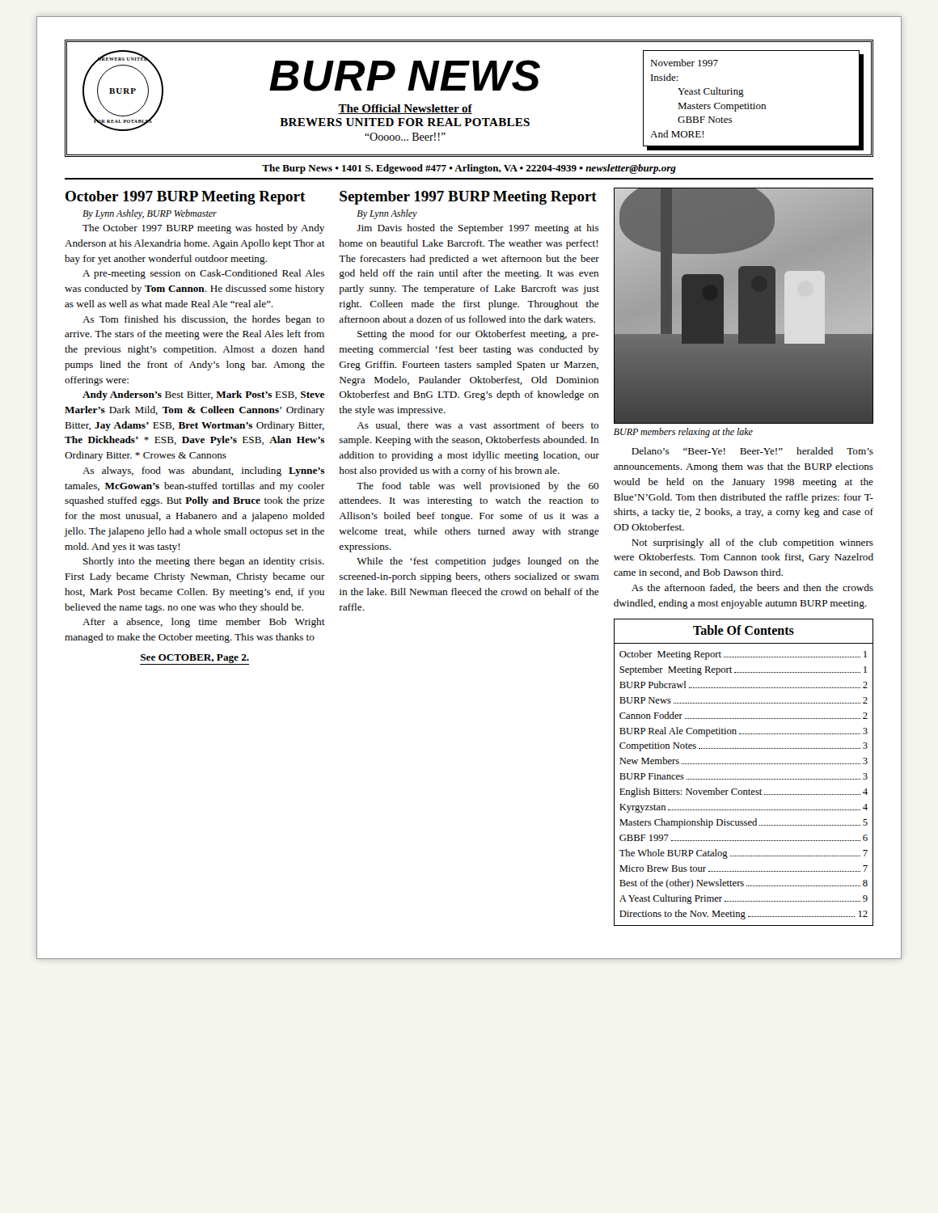BREWERS UNITED
BURP
FOR REAL POTABLES
BURP NEWS
The Official Newsletter of
BREWERS UNITED FOR REAL POTABLES
“Ooooo... Beer!!”
November 1997
Inside:
Yeast Culturing
Masters Competition
GBBF Notes
And MORE!
The Burp News • 1401 S. Edgewood #477 • Arlington, VA • 22204-4939 • newsletter@burp.org
October 1997 BURP Meeting Report
By Lynn Ashley, BURP Webmaster
The October 1997 BURP meeting was hosted by Andy Anderson at his Alexandria home. Again Apollo kept Thor at bay for yet another wonderful outdoor meeting.
A pre-meeting session on Cask-Conditioned Real Ales was conducted by Tom Cannon. He discussed some history as well as well as what made Real Ale “real ale”.
As Tom finished his discussion, the hordes began to arrive. The stars of the meeting were the Real Ales left from the previous night’s competition. Almost a dozen hand pumps lined the front of Andy’s long bar. Among the offerings were:
Andy Anderson’s Best Bitter, Mark Post’s ESB, Steve Marler’s Dark Mild, Tom & Colleen Cannons’ Ordinary Bitter, Jay Adams’ ESB, Bret Wortman’s Ordinary Bitter, The Dickheads’ * ESB, Dave Pyle’s ESB, Alan Hew’s Ordinary Bitter. * Crowes & Cannons
As always, food was abundant, including Lynne’s tamales, McGowan’s bean-stuffed tortillas and my cooler squashed stuffed eggs. But Polly and Bruce took the prize for the most unusual, a Habanero and a jalapeno molded jello. The jalapeno jello had a whole small octopus set in the mold. And yes it was tasty!
Shortly into the meeting there began an identity crisis. First Lady became Christy Newman, Christy became our host, Mark Post became Collen. By meeting’s end, if you believed the name tags. no one was who they should be.
After a absence, long time member Bob Wright managed to make the October meeting. This was thanks to
See OCTOBER, Page 2.
September 1997 BURP Meeting Report
By Lynn Ashley
Jim Davis hosted the September 1997 meeting at his home on beautiful Lake Barcroft. The weather was perfect! The forecasters had predicted a wet afternoon but the beer god held off the rain until after the meeting. It was even partly sunny. The temperature of Lake Barcroft was just right. Colleen made the first plunge. Throughout the afternoon about a dozen of us followed into the dark waters.
Setting the mood for our Oktoberfest meeting, a pre-meeting commercial ‘fest beer tasting was conducted by Greg Griffin. Fourteen tasters sampled Spaten ur Marzen, Negra Modelo, Paulander Oktoberfest, Old Dominion Oktoberfest and BnG LTD. Greg’s depth of knowledge on the style was impressive.
As usual, there was a vast assortment of beers to sample. Keeping with the season, Oktoberfests abounded. In addition to providing a most idyllic meeting location, our host also provided us with a corny of his brown ale.
The food table was well provisioned by the 60 attendees. It was interesting to watch the reaction to Allison’s boiled beef tongue. For some of us it was a welcome treat, while others turned away with strange expressions.
While the ‘fest competition judges lounged on the screened-in-porch sipping beers, others socialized or swam in the lake. Bill Newman fleeced the crowd on behalf of the raffle.
BURP members relaxing at the lake
Delano’s “Beer-Ye! Beer-Ye!” heralded Tom’s announcements. Among them was that the BURP elections would be held on the January 1998 meeting at the Blue’N’Gold. Tom then distributed the raffle prizes: four T-shirts, a tacky tie, 2 books, a tray, a corny keg and case of OD Oktoberfest.
Not surprisingly all of the club competition winners were Oktoberfests. Tom Cannon took first, Gary Nazelrod came in second, and Bob Dawson third.
As the afternoon faded, the beers and then the crowds dwindled, ending a most enjoyable autumn BURP meeting.
Table Of Contents
October Meeting Report 1
September Meeting Report 1
BURP Pubcrawl 2
BURP News 2
Cannon Fodder 2
BURP Real Ale Competition 3
Competition Notes 3
New Members 3
BURP Finances 3
English Bitters: November Contest 4
Kyrgyzstan 4
Masters Championship Discussed 5
GBBF 1997 6
The Whole BURP Catalog 7
Micro Brew Bus tour 7
Best of the (other) Newsletters 8
A Yeast Culturing Primer 9
Directions to the Nov. Meeting 12